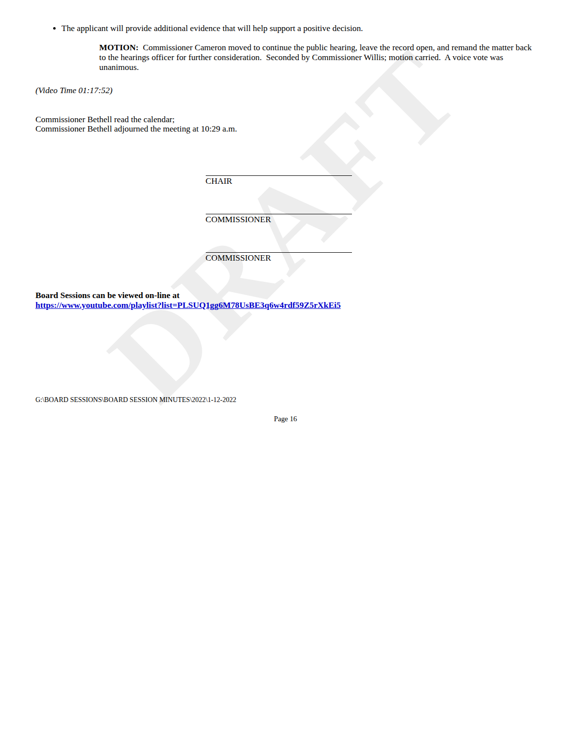DRAFT
The applicant will provide additional evidence that will help support a positive decision.
MOTION: Commissioner Cameron moved to continue the public hearing, leave the record open, and remand the matter back to the hearings officer for further consideration. Seconded by Commissioner Willis; motion carried. A voice vote was unanimous.
(Video Time 01:17:52)
Commissioner Bethell read the calendar;
Commissioner Bethell adjourned the meeting at 10:29 a.m.
CHAIR
COMMISSIONER
COMMISSIONER
Board Sessions can be viewed on-line at
https://www.youtube.com/playlist?list=PLSUQ1gg6M78UsBE3q6w4rdf59Z5rXkEi5
G:\BOARD SESSIONS\BOARD SESSION MINUTES\2022\1-12-2022
Page 16